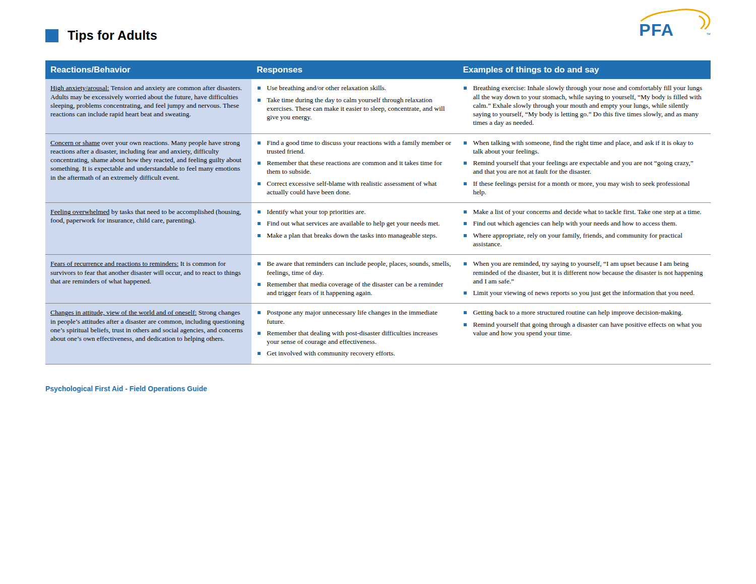Tips for Adults
PFA
™
| Reactions/Behavior | Responses | Examples of things to do and say |
| --- | --- | --- |
| High anxiety/arousal: Tension and anxiety are common after disasters. Adults may be excessively worried about the future, have difficulties sleeping, problems concentrating, and feel jumpy and nervous. These reactions can include rapid heart beat and sweating. | Use breathing and/or other relaxation skills. Take time during the day to calm yourself through relaxation exercises. These can make it easier to sleep, concentrate, and will give you energy. | Breathing exercise: Inhale slowly through your nose and comfortably fill your lungs all the way down to your stomach, while saying to yourself, “My body is filled with calm.” Exhale slowly through your mouth and empty your lungs, while silently saying to yourself, “My body is letting go.” Do this five times slowly, and as many times a day as needed. |
| Concern or shame over your own reactions. Many people have strong reactions after a disaster, including fear and anxiety, difficulty concentrating, shame about how they reacted, and feeling guilty about something. It is expectable and understandable to feel many emotions in the aftermath of an extremely difficult event. | Find a good time to discuss your reactions with a family member or trusted friend. Remember that these reactions are common and it takes time for them to subside. Correct excessive self-blame with realistic assessment of what actually could have been done. | When talking with someone, find the right time and place, and ask if it is okay to talk about your feelings. Remind yourself that your feelings are expectable and you are not “going crazy,” and that you are not at fault for the disaster. If these feelings persist for a month or more, you may wish to seek professional help. |
| Feeling overwhelmed by tasks that need to be accomplished (housing, food, paperwork for insurance, child care, parenting). | Identify what your top priorities are. Find out what services are available to help get your needs met. Make a plan that breaks down the tasks into manageable steps. | Make a list of your concerns and decide what to tackle first. Take one step at a time. Find out which agencies can help with your needs and how to access them. Where appropriate, rely on your family, friends, and community for practical assistance. |
| Fears of recurrence and reactions to reminders: It is common for survivors to fear that another disaster will occur, and to react to things that are reminders of what happened. | Be aware that reminders can include people, places, sounds, smells, feelings, time of day. Remember that media coverage of the disaster can be a reminder and trigger fears of it happening again. | When you are reminded, try saying to yourself, “I am upset because I am being reminded of the disaster, but it is different now because the disaster is not happening and I am safe.” Limit your viewing of news reports so you just get the information that you need. |
| Changes in attitude, view of the world and of oneself: Strong changes in people’s attitudes after a disaster are common, including questioning one’s spiritual beliefs, trust in others and social agencies, and concerns about one’s own effectiveness, and dedication to helping others. | Postpone any major unnecessary life changes in the immediate future. Remember that dealing with post-disaster difficulties increases your sense of courage and effectiveness. Get involved with community recovery efforts. | Getting back to a more structured routine can help improve decision-making. Remind yourself that going through a disaster can have positive effects on what you value and how you spend your time. |
Psychological First Aid - Field Operations Guide